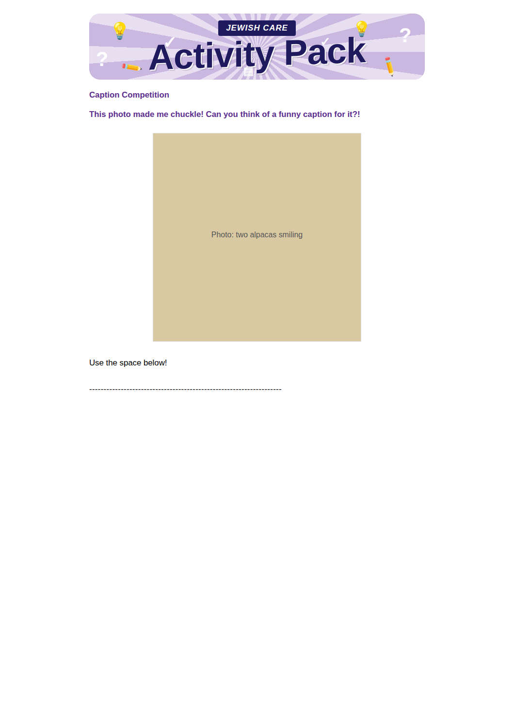💡 💡 ? ? ✓ ✓ ✏️ ✏️ ▤
JEWISH CARE
Activity Pack
Caption Competition
This photo made me chuckle! Can you think of a funny caption for it?!
Use the space below!
-------------------------------------------------------------------